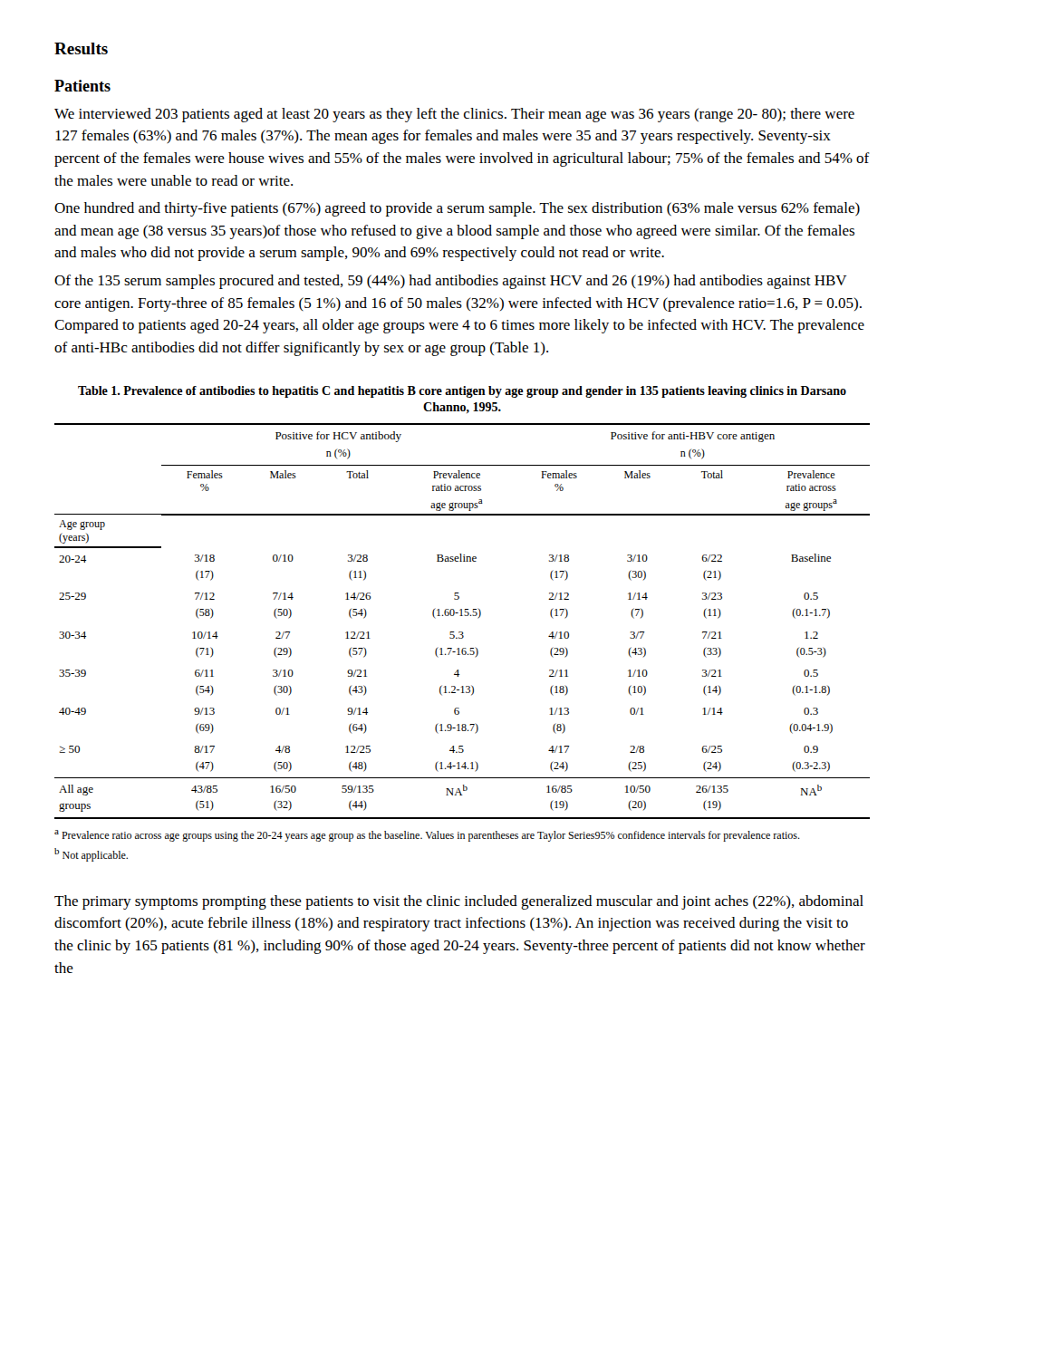Results
Patients
We interviewed 203 patients aged at least 20 years as they left the clinics. Their mean age was 36 years (range 20- 80); there were 127 females (63%) and 76 males (37%). The mean ages for females and males were 35 and 37 years respectively. Seventy-six percent of the females were house wives and 55% of the males were involved in agricultural labour; 75% of the females and 54% of the males were unable to read or write.
One hundred and thirty-five patients (67%) agreed to provide a serum sample. The sex distribution (63% male versus 62% female) and mean age (38 versus 35 years)of those who refused to give a blood sample and those who agreed were similar. Of the females and males who did not provide a serum sample, 90% and 69% respectively could not read or write.
Of the 135 serum samples procured and tested, 59 (44%) had antibodies against HCV and 26 (19%) had antibodies against HBV core antigen. Forty-three of 85 females (5 1%) and 16 of 50 males (32%) were infected with HCV (prevalence ratio=1.6, P = 0.05). Compared to patients aged 20-24 years, all older age groups were 4 to 6 times more likely to be infected with HCV. The prevalence of anti-HBc antibodies did not differ significantly by sex or age group (Table 1).
Table 1. Prevalence of antibodies to hepatitis C and hepatitis B core antigen by age group and gender in 135 patients leaving clinics in Darsano Channo, 1995.
| | Positive for HCV antibody n (%) | Positive for anti-HBV core antigen n (%) |
| --- | --- | --- |
| Females % | Males | Total | Prevalence ratio across age groups a | Females % | Males | Total | Prevalence ratio across age groups a |
| Age group (years) |
| 20-24 | 3/18 (17) | 0/10 | 3/28 (11) | Baseline | 3/18 (17) | 3/10 (30) | 6/22 (21) | Baseline |
| 25-29 | 7/12 (58) | 7/14 (50) | 14/26 (54) | 5 (1.60-15.5) | 2/12 (17) | 1/14 (7) | 3/23 (11) | 0.5 (0.1-1.7) |
| 30-34 | 10/14 (71) | 2/7 (29) | 12/21 (57) | 5.3 (1.7-16.5) | 4/10 (29) | 3/7 (43) | 7/21 (33) | 1.2 (0.5-3) |
| 35-39 | 6/11 (54) | 3/10 (30) | 9/21 (43) | 4 (1.2-13) | 2/11 (18) | 1/10 (10) | 3/21 (14) | 0.5 (0.1-1.8) |
| 40-49 | 9/13 (69) | 0/1 | 9/14 (64) | 6 (1.9-18.7) | 1/13 (8) | 0/1 | 1/14 | 0.3 (0.04-1.9) |
| ≥ 50 | 8/17 (47) | 4/8 (50) | 12/25 (48) | 4.5 (1.4-14.1) | 4/17 (24) | 2/8 (25) | 6/25 (24) | 0.9 (0.3-2.3) |
| All age groups | 43/85 (51) | 16/50 (32) | 59/135 (44) | NA b | 16/85 (19) | 10/50 (20) | 26/135 (19) | NA b |
a Prevalence ratio across age groups using the 20-24 years age group as the baseline. Values in parentheses are Taylor Series95% confidence intervals for prevalence ratios.
b Not applicable.
The primary symptoms prompting these patients to visit the clinic included generalized muscular and joint aches (22%), abdominal discomfort (20%), acute febrile illness (18%) and respiratory tract infections (13%). An injection was received during the visit to the clinic by 165 patients (81 %), including 90% of those aged 20-24 years. Seventy-three percent of patients did not know whether the